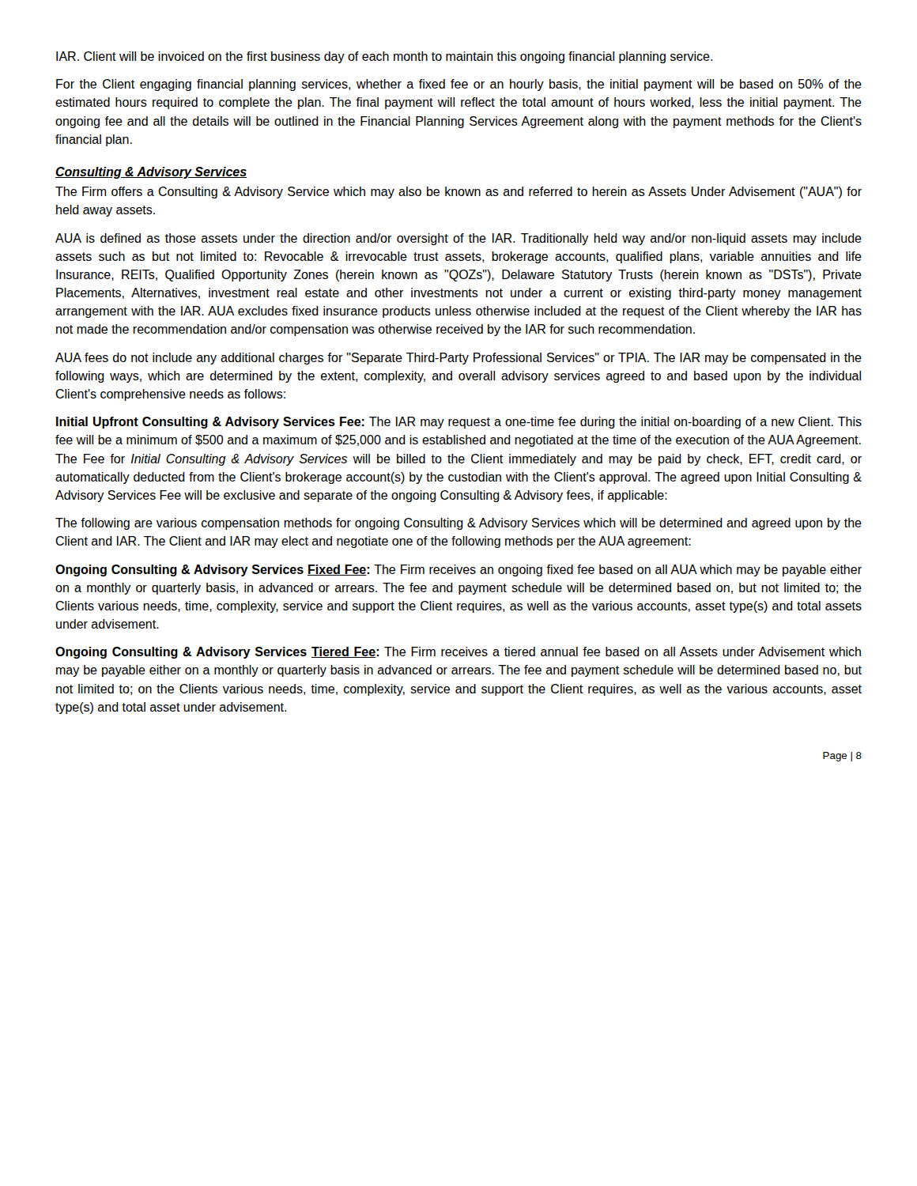IAR. Client will be invoiced on the first business day of each month to maintain this ongoing financial planning service.
For the Client engaging financial planning services, whether a fixed fee or an hourly basis, the initial payment will be based on 50% of the estimated hours required to complete the plan. The final payment will reflect the total amount of hours worked, less the initial payment. The ongoing fee and all the details will be outlined in the Financial Planning Services Agreement along with the payment methods for the Client's financial plan.
Consulting & Advisory Services
The Firm offers a Consulting & Advisory Service which may also be known as and referred to herein as Assets Under Advisement ("AUA") for held away assets.
AUA is defined as those assets under the direction and/or oversight of the IAR. Traditionally held way and/or non-liquid assets may include assets such as but not limited to: Revocable & irrevocable trust assets, brokerage accounts, qualified plans, variable annuities and life Insurance, REITs, Qualified Opportunity Zones (herein known as "QOZs"), Delaware Statutory Trusts (herein known as "DSTs"), Private Placements, Alternatives, investment real estate and other investments not under a current or existing third-party money management arrangement with the IAR. AUA excludes fixed insurance products unless otherwise included at the request of the Client whereby the IAR has not made the recommendation and/or compensation was otherwise received by the IAR for such recommendation.
AUA fees do not include any additional charges for "Separate Third-Party Professional Services" or TPIA. The IAR may be compensated in the following ways, which are determined by the extent, complexity, and overall advisory services agreed to and based upon by the individual Client's comprehensive needs as follows:
Initial Upfront Consulting & Advisory Services Fee: The IAR may request a one-time fee during the initial on-boarding of a new Client. This fee will be a minimum of $500 and a maximum of $25,000 and is established and negotiated at the time of the execution of the AUA Agreement. The Fee for Initial Consulting & Advisory Services will be billed to the Client immediately and may be paid by check, EFT, credit card, or automatically deducted from the Client's brokerage account(s) by the custodian with the Client's approval. The agreed upon Initial Consulting & Advisory Services Fee will be exclusive and separate of the ongoing Consulting & Advisory fees, if applicable:
The following are various compensation methods for ongoing Consulting & Advisory Services which will be determined and agreed upon by the Client and IAR. The Client and IAR may elect and negotiate one of the following methods per the AUA agreement:
Ongoing Consulting & Advisory Services Fixed Fee: The Firm receives an ongoing fixed fee based on all AUA which may be payable either on a monthly or quarterly basis, in advanced or arrears. The fee and payment schedule will be determined based on, but not limited to; the Clients various needs, time, complexity, service and support the Client requires, as well as the various accounts, asset type(s) and total assets under advisement.
Ongoing Consulting & Advisory Services Tiered Fee: The Firm receives a tiered annual fee based on all Assets under Advisement which may be payable either on a monthly or quarterly basis in advanced or arrears. The fee and payment schedule will be determined based no, but not limited to; on the Clients various needs, time, complexity, service and support the Client requires, as well as the various accounts, asset type(s) and total asset under advisement.
Page | 8